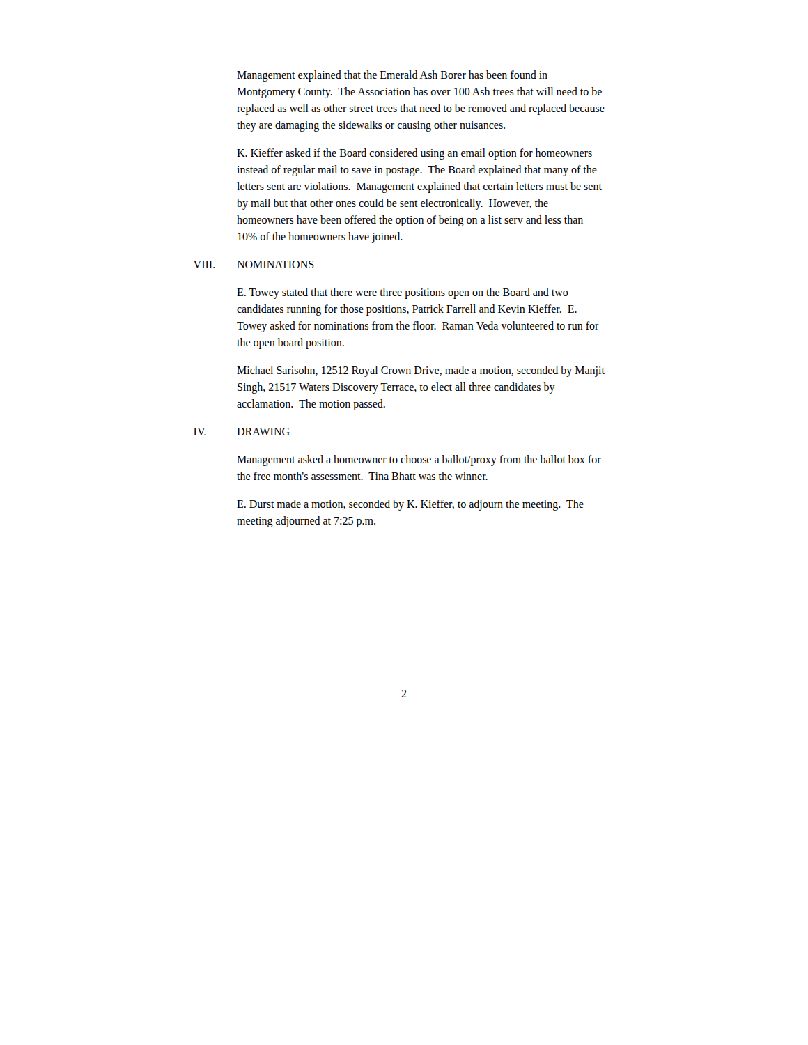Management explained that the Emerald Ash Borer has been found in Montgomery County. The Association has over 100 Ash trees that will need to be replaced as well as other street trees that need to be removed and replaced because they are damaging the sidewalks or causing other nuisances.
K. Kieffer asked if the Board considered using an email option for homeowners instead of regular mail to save in postage. The Board explained that many of the letters sent are violations. Management explained that certain letters must be sent by mail but that other ones could be sent electronically. However, the homeowners have been offered the option of being on a list serv and less than 10% of the homeowners have joined.
VIII.
NOMINATIONS
E. Towey stated that there were three positions open on the Board and two candidates running for those positions, Patrick Farrell and Kevin Kieffer. E. Towey asked for nominations from the floor. Raman Veda volunteered to run for the open board position.
Michael Sarisohn, 12512 Royal Crown Drive, made a motion, seconded by Manjit Singh, 21517 Waters Discovery Terrace, to elect all three candidates by acclamation. The motion passed.
IV.
DRAWING
Management asked a homeowner to choose a ballot/proxy from the ballot box for the free month's assessment. Tina Bhatt was the winner.
E. Durst made a motion, seconded by K. Kieffer, to adjourn the meeting. The meeting adjourned at 7:25 p.m.
2